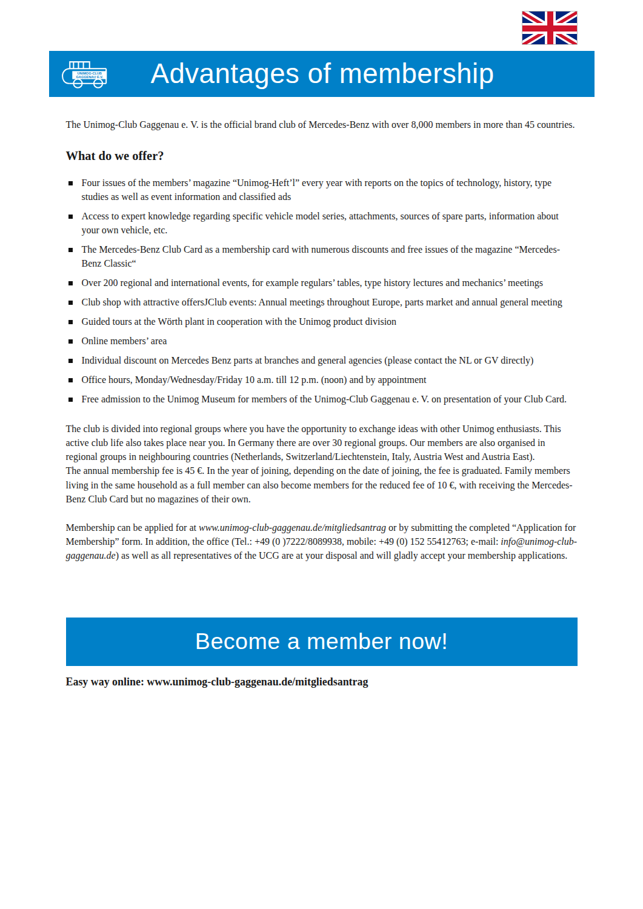UNIMOG-CLUB GAGGENAU E.V.
Advantages of membership
The Unimog-Club Gaggenau e. V. is the official brand club of Mercedes-Benz with over 8,000 members in more than 45 countries.
What do we offer?
Four issues of the members’ magazine “Unimog-Heft’l” every year with reports on the topics of technology, history, type studies as well as event information and classified ads
Access to expert knowledge regarding specific vehicle model series, attachments, sources of spare parts, information about your own vehicle, etc.
The Mercedes-Benz Club Card as a membership card with numerous discounts and free issues of the magazine “Mercedes-Benz Classic“
Over 200 regional and international events, for example regulars’ tables, type history lectures and mechanics’ meetings
Club shop with attractive offersJClub events: Annual meetings throughout Europe, parts market and annual general meeting
Guided tours at the Wörth plant in cooperation with the Unimog product division
Online members’ area
Individual discount on Mercedes Benz parts at branches and general agencies (please contact the NL or GV directly)
Office hours, Monday/Wednesday/Friday 10 a.m. till 12 p.m. (noon) and by appointment
Free admission to the Unimog Museum for members of the Unimog-Club Gaggenau e. V. on presentation of your Club Card.
The club is divided into regional groups where you have the opportunity to exchange ideas with other Unimog enthusiasts. This active club life also takes place near you. In Germany there are over 30 regional groups. Our members are also organised in regional groups in neighbouring countries (Netherlands, Switzerland/Liechtenstein, Italy, Austria West and Austria East).
The annual membership fee is 45 €. In the year of joining, depending on the date of joining, the fee is graduated. Family members living in the same household as a full member can also become members for the reduced fee of 10 €, with receiving the Mercedes-Benz Club Card but no magazines of their own.
Membership can be applied for at www.unimog-club-gaggenau.de/mitgliedsantrag or by submitting the completed “Application for Membership” form. In addition, the office (Tel.: +49 (0 )7222/8089938, mobile: +49 (0) 152 55412763; e-mail: info@unimog-club-gaggenau.de) as well as all representatives of the UCG are at your disposal and will gladly accept your membership applications.
Become a member now!
Easy way online: www.unimog-club-gaggenau.de/mitgliedsantrag